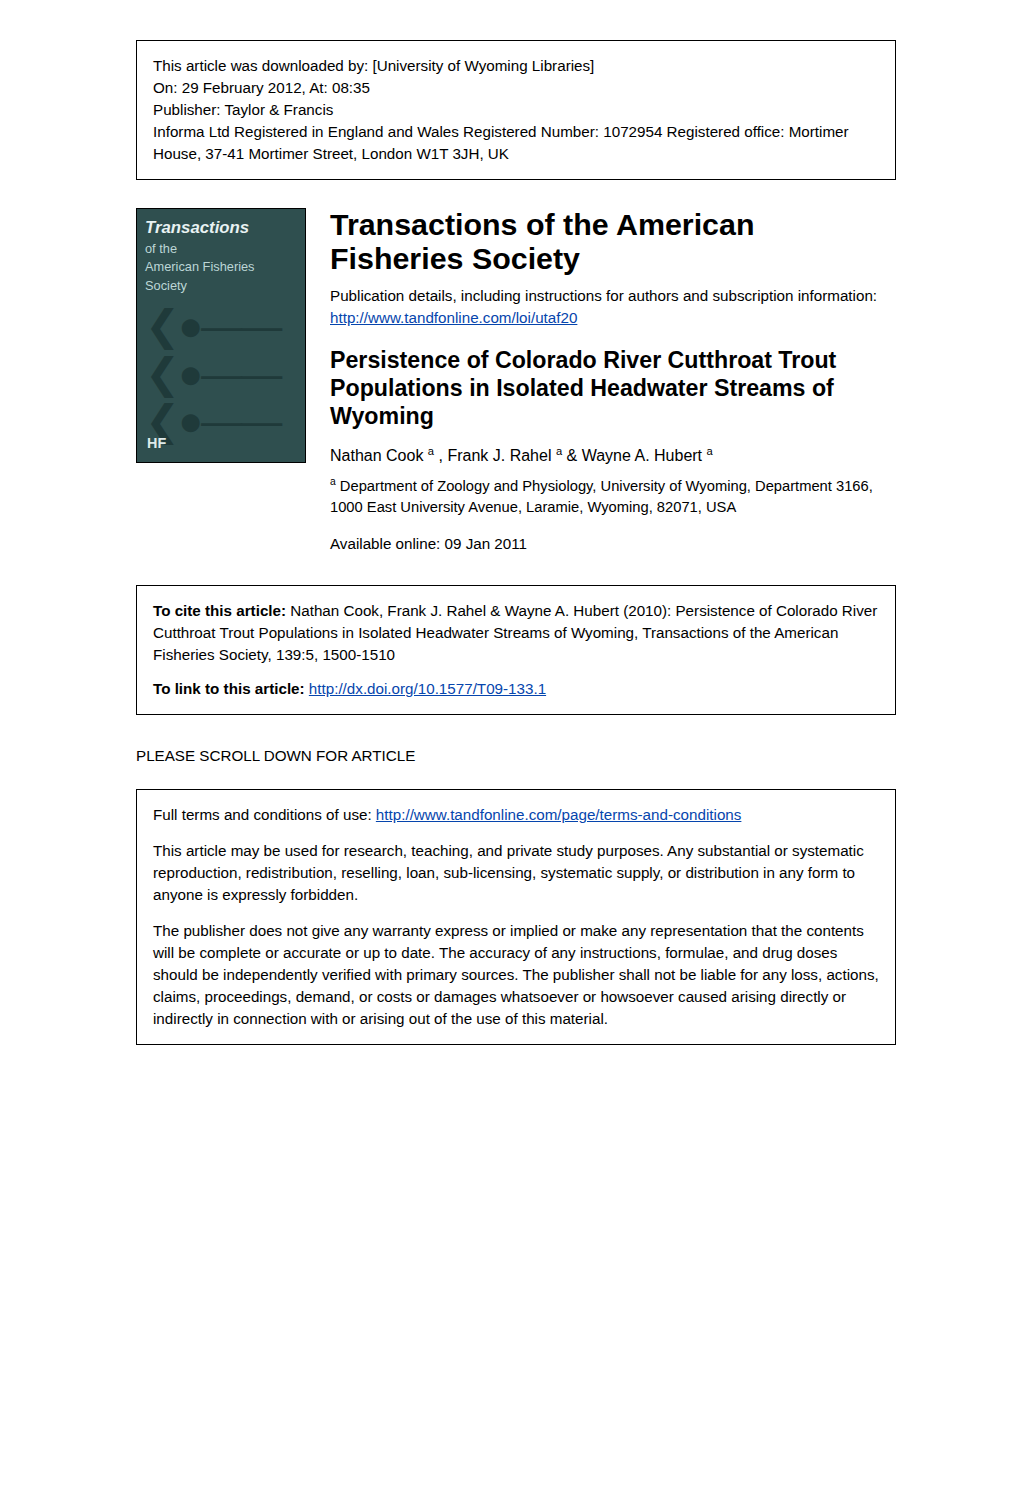This article was downloaded by: [University of Wyoming Libraries]
On: 29 February 2012, At: 08:35
Publisher: Taylor & Francis
Informa Ltd Registered in England and Wales Registered Number: 1072954 Registered office: Mortimer House, 37-41 Mortimer Street, London W1T 3JH, UK
Transactions
of the
American Fisheries Society
❮●——
❮●——
❮●——
HF
Transactions of the American Fisheries Society
Publication details, including instructions for authors and subscription information:
http://www.tandfonline.com/loi/utaf20
Persistence of Colorado River Cutthroat Trout Populations in Isolated Headwater Streams of Wyoming
Nathan Cook a , Frank J. Rahel a & Wayne A. Hubert a
a Department of Zoology and Physiology, University of Wyoming, Department 3166, 1000 East University Avenue, Laramie, Wyoming, 82071, USA
Available online: 09 Jan 2011
To cite this article: Nathan Cook, Frank J. Rahel & Wayne A. Hubert (2010): Persistence of Colorado River Cutthroat Trout Populations in Isolated Headwater Streams of Wyoming, Transactions of the American Fisheries Society, 139:5, 1500-1510
To link to this article: http://dx.doi.org/10.1577/T09-133.1
PLEASE SCROLL DOWN FOR ARTICLE
Full terms and conditions of use: http://www.tandfonline.com/page/terms-and-conditions
This article may be used for research, teaching, and private study purposes. Any substantial or systematic reproduction, redistribution, reselling, loan, sub-licensing, systematic supply, or distribution in any form to anyone is expressly forbidden.
The publisher does not give any warranty express or implied or make any representation that the contents will be complete or accurate or up to date. The accuracy of any instructions, formulae, and drug doses should be independently verified with primary sources. The publisher shall not be liable for any loss, actions, claims, proceedings, demand, or costs or damages whatsoever or howsoever caused arising directly or indirectly in connection with or arising out of the use of this material.